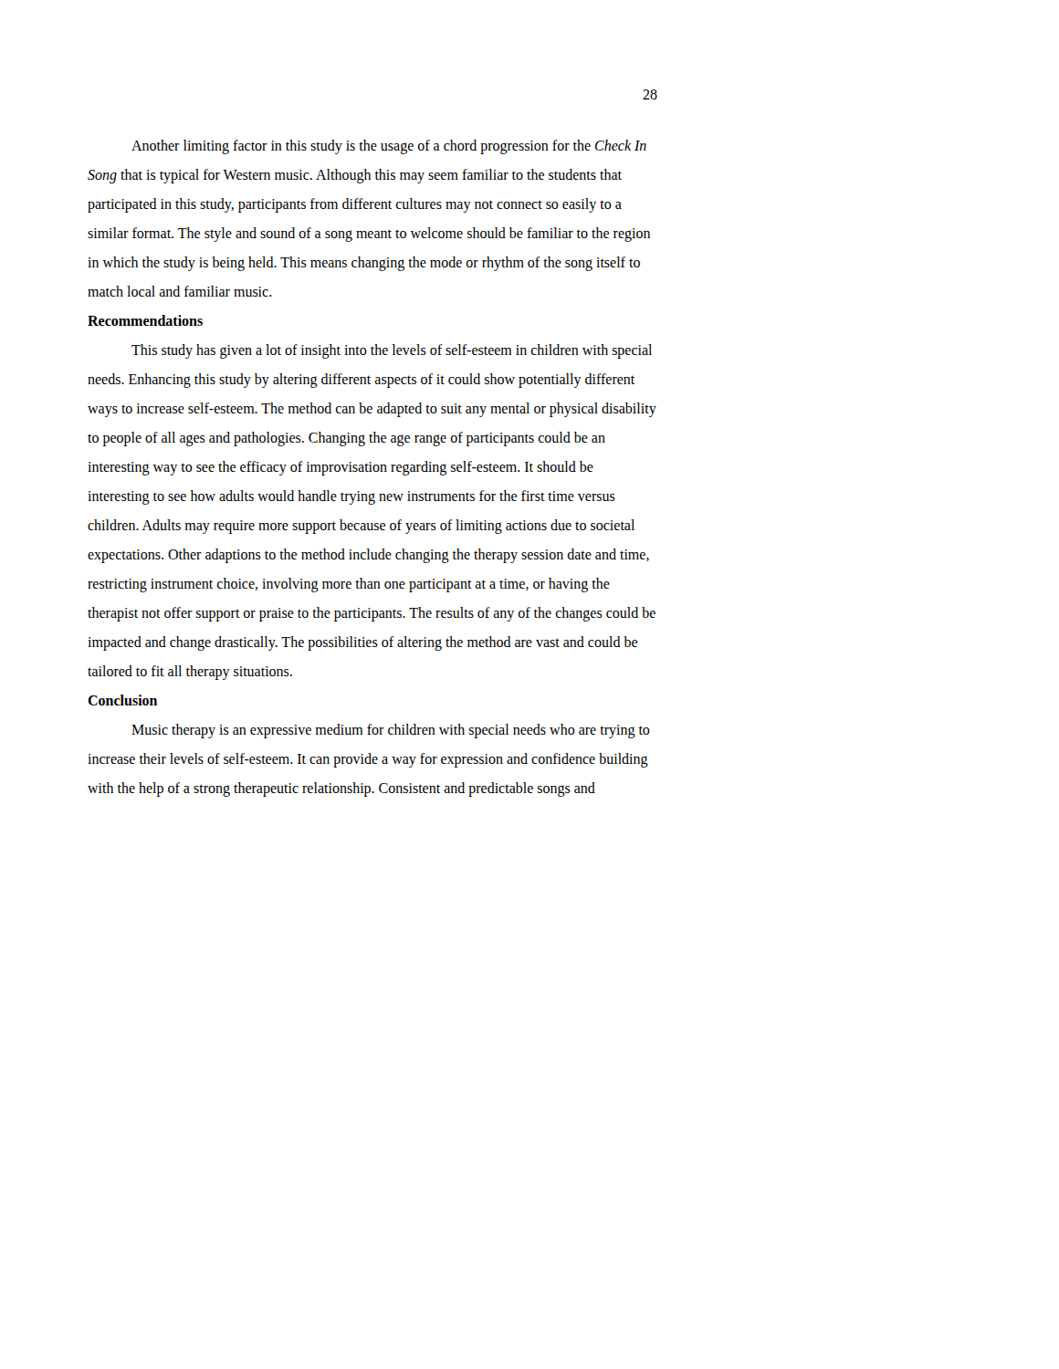28
Another limiting factor in this study is the usage of a chord progression for the Check In Song that is typical for Western music. Although this may seem familiar to the students that participated in this study, participants from different cultures may not connect so easily to a similar format. The style and sound of a song meant to welcome should be familiar to the region in which the study is being held. This means changing the mode or rhythm of the song itself to match local and familiar music.
Recommendations
This study has given a lot of insight into the levels of self-esteem in children with special needs. Enhancing this study by altering different aspects of it could show potentially different ways to increase self-esteem. The method can be adapted to suit any mental or physical disability to people of all ages and pathologies. Changing the age range of participants could be an interesting way to see the efficacy of improvisation regarding self-esteem. It should be interesting to see how adults would handle trying new instruments for the first time versus children. Adults may require more support because of years of limiting actions due to societal expectations. Other adaptions to the method include changing the therapy session date and time, restricting instrument choice, involving more than one participant at a time, or having the therapist not offer support or praise to the participants. The results of any of the changes could be impacted and change drastically. The possibilities of altering the method are vast and could be tailored to fit all therapy situations.
Conclusion
Music therapy is an expressive medium for children with special needs who are trying to increase their levels of self-esteem. It can provide a way for expression and confidence building with the help of a strong therapeutic relationship. Consistent and predictable songs and